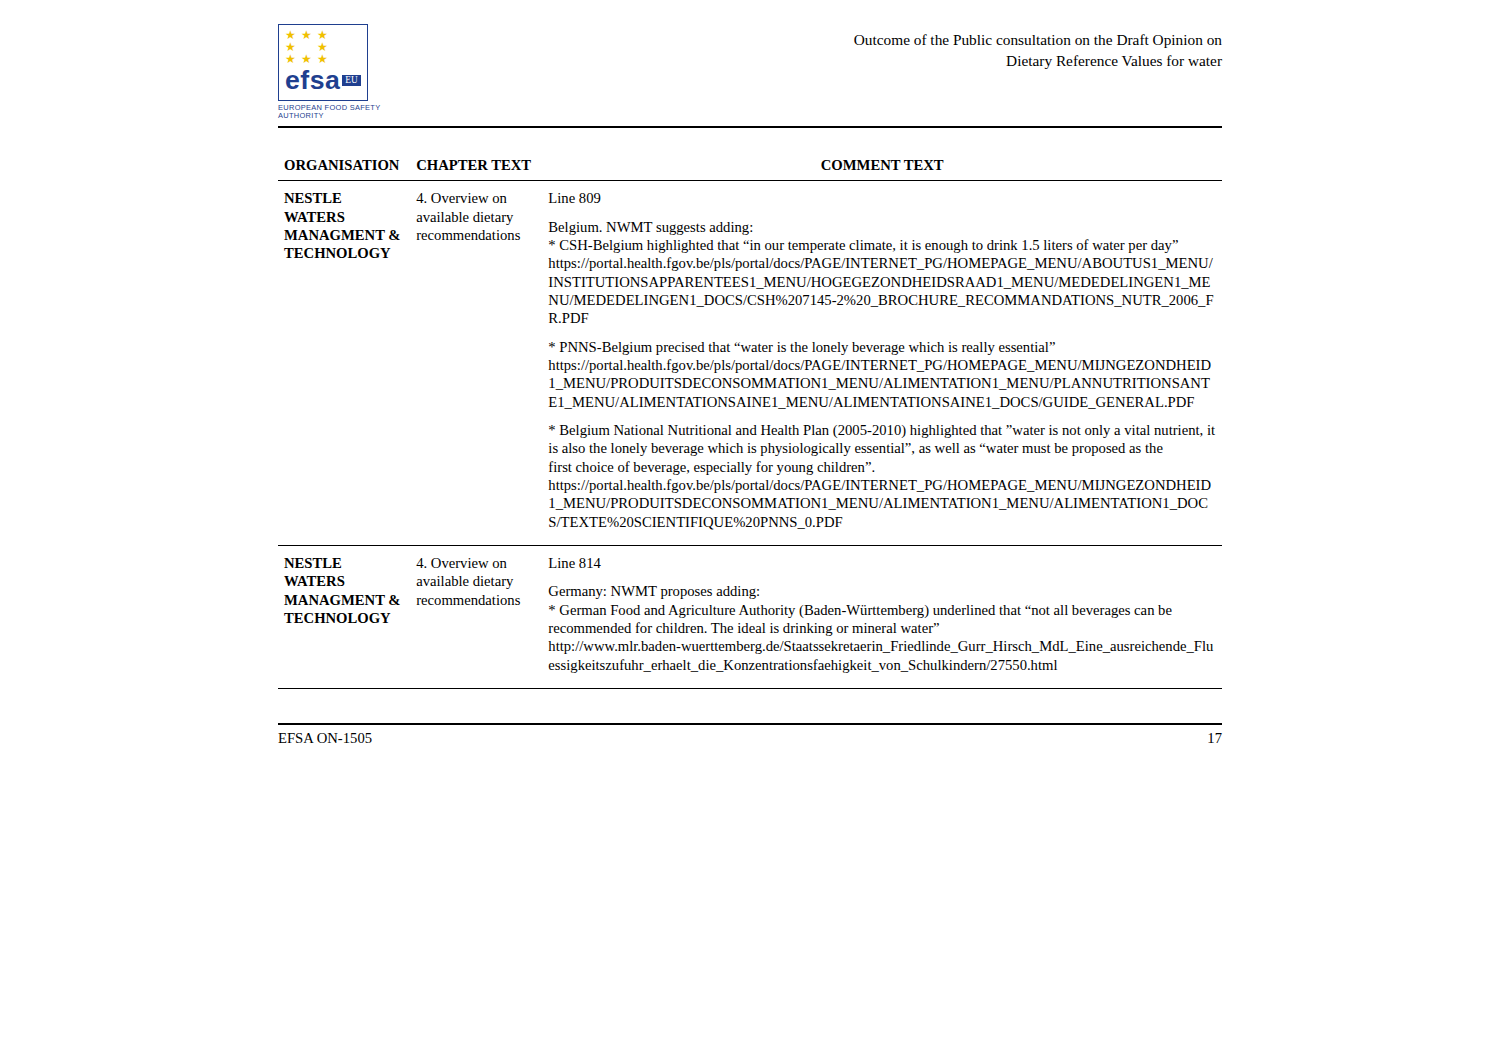★ ★ ★
★ ★
★ ★ ★ efsa EU
EUROPEAN FOOD SAFETY AUTHORITY
Outcome of the Public consultation on the Draft Opinion on
Dietary Reference Values for water
| ORGANISATION | CHAPTER TEXT | COMMENT TEXT |
| --- | --- | --- |
| NESTLE WATERS MANAGMENT & TECHNOLOGY | 4. Overview on available dietary recommendations | Line 809 Belgium. NWMT suggests adding: * CSH-Belgium highlighted that “in our temperate climate, it is enough to drink 1.5 liters of water per day” https://portal.health.fgov.be/pls/portal/docs/PAGE/INTERNET_PG/HOMEPAGE_MENU/ABOUTUS1_MENU/INSTITUTIONSAPPARENTEES1_MENU/HOGEGEZONDHEIDSRAAD1_MENU/MEDEDELINGEN1_MENU/MEDEDELINGEN1_DOCS/CSH%207145-2%20_BROCHURE_RECOMMANDATIONS_NUTR_2006_FR.PDF * PNNS-Belgium precised that “water is the lonely beverage which is really essential” https://portal.health.fgov.be/pls/portal/docs/PAGE/INTERNET_PG/HOMEPAGE_MENU/MIJNGEZONDHEID1_MENU/PRODUITSDECONSOMMATION1_MENU/ALIMENTATION1_MENU/PLANNUTRITIONSANTE1_MENU/ALIMENTATIONSAINE1_MENU/ALIMENTATIONSAINE1_DOCS/GUIDE_GENERAL.PDF * Belgium National Nutritional and Health Plan (2005-2010) highlighted that ”water is not only a vital nutrient, it is also the lonely beverage which is physiologically essential”, as well as “water must be proposed as the first choice of beverage, especially for young children”. https://portal.health.fgov.be/pls/portal/docs/PAGE/INTERNET_PG/HOMEPAGE_MENU/MIJNGEZONDHEID1_MENU/PRODUITSDECONSOMMATION1_MENU/ALIMENTATION1_MENU/ALIMENTATION1_DOCS/TEXTE%20SCIENTIFIQUE%20PNNS_0.PDF |
| NESTLE WATERS MANAGMENT & TECHNOLOGY | 4. Overview on available dietary recommendations | Line 814 Germany: NWMT proposes adding: * German Food and Agriculture Authority (Baden-Württemberg) underlined that “not all beverages can be recommended for children. The ideal is drinking or mineral water” http://www.mlr.baden-wuerttemberg.de/Staatssekretaerin_Friedlinde_Gurr_Hirsch_MdL_Eine_ausreichende_Fluessigkeitszufuhr_erhaelt_die_Konzentrationsfaehigkeit_von_Schulkindern/27550.html |
EFSA ON-1505
17